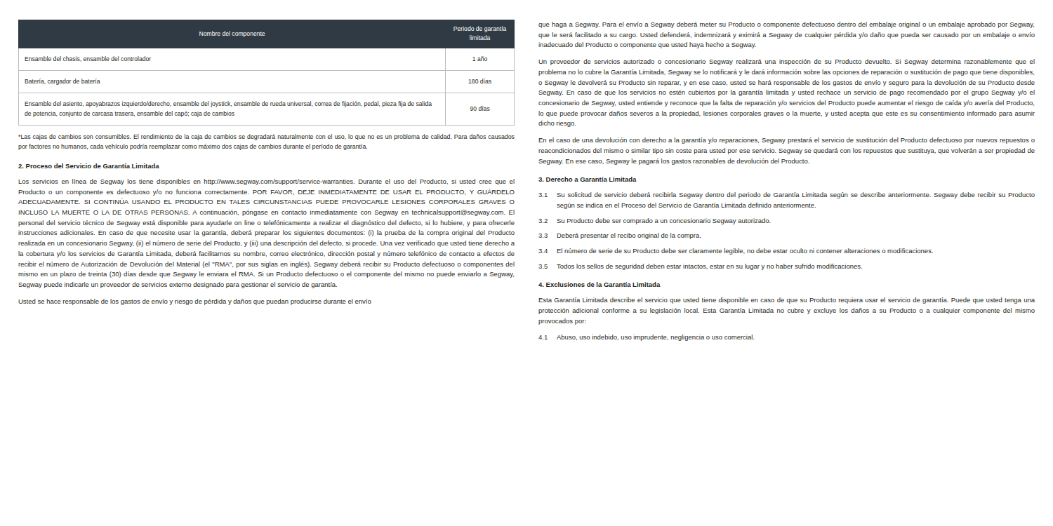| Nombre del componente | Periodo de garantía limitada |
| --- | --- |
| Ensamble del chasis, ensamble del controlador | 1 año |
| Batería, cargador de batería | 180 días |
| Ensamble del asiento, apoyabrazos izquierdo/derecho, ensamble del joystick, ensamble de rueda universal, correa de fijación, pedal, pieza fija de salida de potencia, conjunto de carcasa trasera, ensamble del capó; caja de cambios | 90 días |
*Las cajas de cambios son consumibles. El rendimiento de la caja de cambios se degradará naturalmente con el uso, lo que no es un problema de calidad. Para daños causados por factores no humanos, cada vehículo podría reemplazar como máximo dos cajas de cambios durante el período de garantía.
2. Proceso del Servicio de Garantía Limitada
Los servicios en línea de Segway los tiene disponibles en http://www.segway.com/support/service-warranties. Durante el uso del Producto, si usted cree que el Producto o un componente es defectuoso y/o no funciona correctamente. POR FAVOR, DEJE INMEDIATAMENTE DE USAR EL PRODUCTO, Y GUÁRDELO ADECUADAMENTE. SI CONTINÚA USANDO EL PRODUCTO EN TALES CIRCUNSTANCIAS PUEDE PROVOCARLE LESIONES CORPORALES GRAVES O INCLUSO LA MUERTE O LA DE OTRAS PERSONAS. A continuación, póngase en contacto inmediatamente con Segway en technicalsupport@segway.com. El personal del servicio técnico de Segway está disponible para ayudarle on line o telefónicamente a realizar el diagnóstico del defecto, si lo hubiere, y para ofrecerle instrucciones adicionales. En caso de que necesite usar la garantía, deberá preparar los siguientes documentos: (i) la prueba de la compra original del Producto realizada en un concesionario Segway, (ii) el número de serie del Producto, y (iii) una descripción del defecto, si procede. Una vez verificado que usted tiene derecho a la cobertura y/o los servicios de Garantía Limitada, deberá facilitarnos su nombre, correo electrónico, dirección postal y número telefónico de contacto a efectos de recibir el número de Autorización de Devolución del Material (el "RMA", por sus siglas en inglés). Segway deberá recibir su Producto defectuoso o componentes del mismo en un plazo de treinta (30) días desde que Segway le enviara el RMA. Si un Producto defectuoso o el componente del mismo no puede enviarlo a Segway, Segway puede indicarle un proveedor de servicios externo designado para gestionar el servicio de garantía.
Usted se hace responsable de los gastos de envío y riesgo de pérdida y daños que puedan producirse durante el envío
que haga a Segway. Para el envío a Segway deberá meter su Producto o componente defectuoso dentro del embalaje original o un embalaje aprobado por Segway, que le será facilitado a su cargo. Usted defenderá, indemnizará y eximirá a Segway de cualquier pérdida y/o daño que pueda ser causado por un embalaje o envío inadecuado del Producto o componente que usted haya hecho a Segway.
Un proveedor de servicios autorizado o concesionario Segway realizará una inspección de su Producto devuelto. Si Segway determina razonablemente que el problema no lo cubre la Garantía Limitada, Segway se lo notificará y le dará información sobre las opciones de reparación o sustitución de pago que tiene disponibles, o Segway le devolverá su Producto sin reparar, y en ese caso, usted se hará responsable de los gastos de envío y seguro para la devolución de su Producto desde Segway. En caso de que los servicios no estén cubiertos por la garantía limitada y usted rechace un servicio de pago recomendado por el grupo Segway y/o el concesionario de Segway, usted entiende y reconoce que la falta de reparación y/o servicios del Producto puede aumentar el riesgo de caída y/o avería del Producto, lo que puede provocar daños severos a la propiedad, lesiones corporales graves o la muerte, y usted acepta que este es su consentimiento informado para asumir dicho riesgo.
En el caso de una devolución con derecho a la garantía y/o reparaciones, Segway prestará el servicio de sustitución del Producto defectuoso por nuevos repuestos o reacondicionados del mismo o similar tipo sin coste para usted por ese servicio. Segway se quedará con los repuestos que sustituya, que volverán a ser propiedad de Segway. En ese caso, Segway le pagará los gastos razonables de devolución del Producto.
3. Derecho a Garantía Limitada
3.1 Su solicitud de servicio deberá recibirla Segway dentro del periodo de Garantía Limitada según se describe anteriormente. Segway debe recibir su Producto según se indica en el Proceso del Servicio de Garantía Limitada definido anteriormente.
3.2 Su Producto debe ser comprado a un concesionario Segway autorizado.
3.3 Deberá presentar el recibo original de la compra.
3.4 El número de serie de su Producto debe ser claramente legible, no debe estar oculto ni contener alteraciones o modificaciones.
3.5 Todos los sellos de seguridad deben estar intactos, estar en su lugar y no haber sufrido modificaciones.
4. Exclusiones de la Garantía Limitada
Esta Garantía Limitada describe el servicio que usted tiene disponible en caso de que su Producto requiera usar el servicio de garantía. Puede que usted tenga una protección adicional conforme a su legislación local. Esta Garantía Limitada no cubre y excluye los daños a su Producto o a cualquier componente del mismo provocados por:
4.1 Abuso, uso indebido, uso imprudente, negligencia o uso comercial.